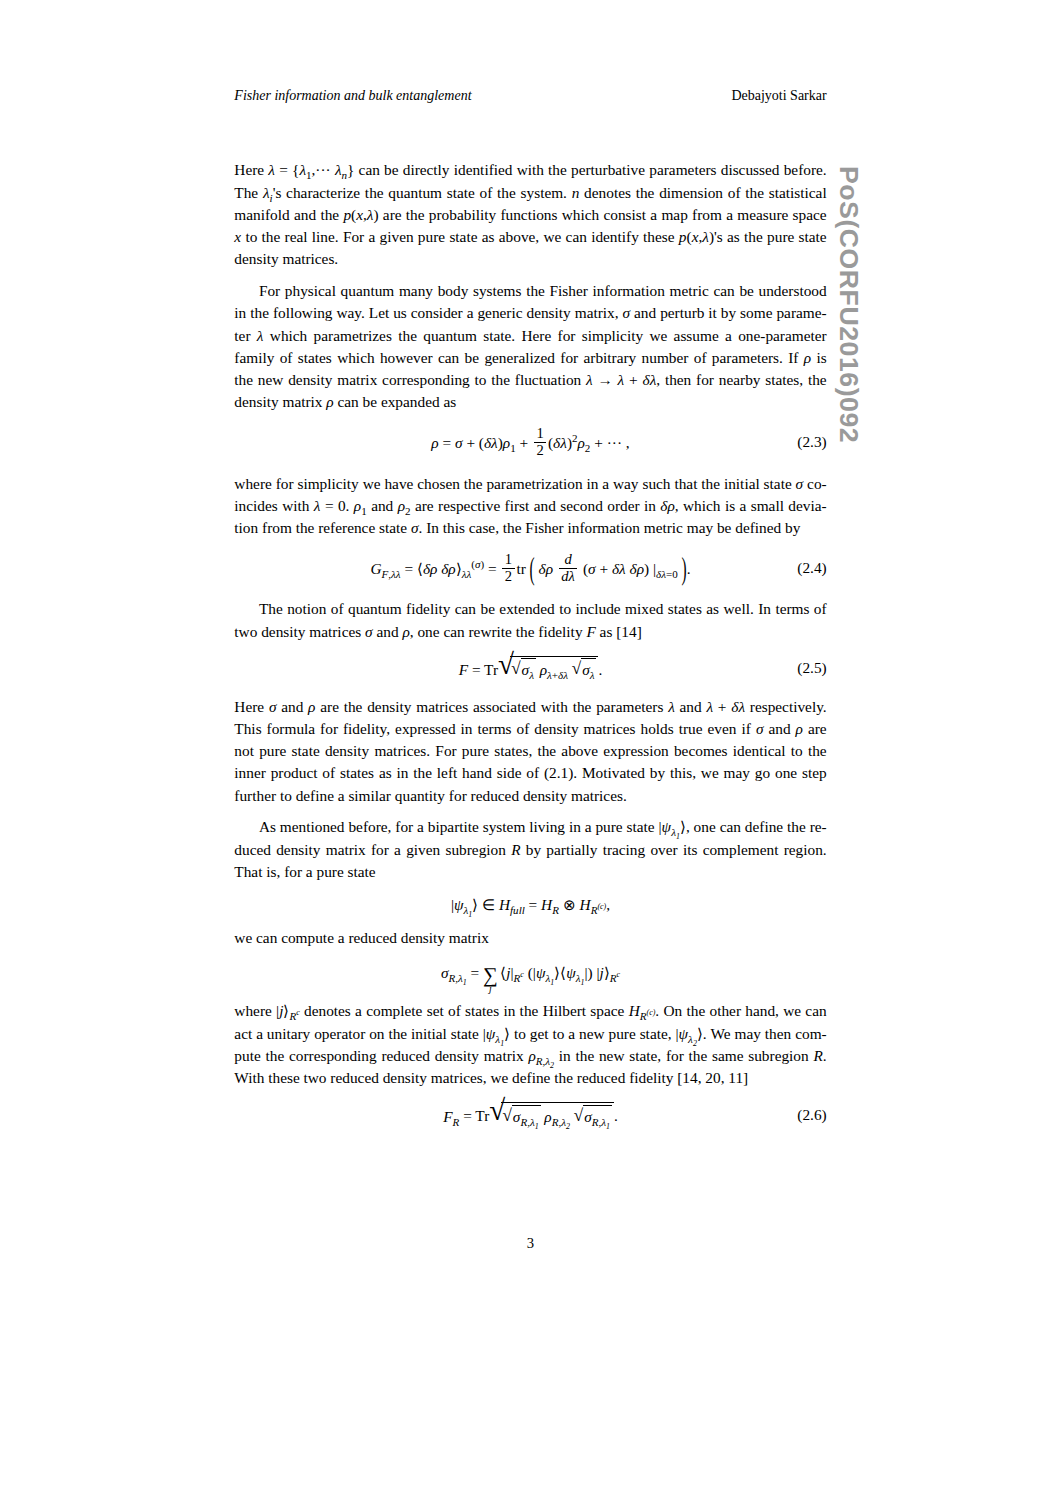PoS(CORFU2016)092
Fisher information and bulk entanglement Debajyoti Sarkar
Here λ = {λ1,··· λn} can be directly identified with the perturbative parameters discussed before. The λi's characterize the quantum state of the system. n denotes the dimension of the statistical manifold and the p(x,λ) are the probability functions which consist a map from a measure space x to the real line. For a given pure state as above, we can identify these p(x,λ)'s as the pure state density matrices.
For physical quantum many body systems the Fisher information metric can be understood in the following way. Let us consider a generic density matrix, σ and perturb it by some parameter λ which parametrizes the quantum state. Here for simplicity we assume a one-parameter family of states which however can be generalized for arbitrary number of parameters. If ρ is the new density matrix corresponding to the fluctuation λ → λ + δλ, then for nearby states, the density matrix ρ can be expanded as
ρ = σ + (δλ)ρ1 + 12(δλ)2ρ2 + ··· ,
(2.3)
where for simplicity we have chosen the parametrization in a way such that the initial state σ coincides with λ = 0. ρ1 and ρ2 are respective first and second order in δρ, which is a small deviation from the reference state σ. In this case, the Fisher information metric may be defined by
GF,λλ = ⟨δρ δρ⟩λλ(σ) = 12 tr ( δρ ddλ (σ + δλ δρ) |δλ=0 ).
(2.4)
The notion of quantum fidelity can be extended to include mixed states as well. In terms of two density matrices σ and ρ, one can rewrite the fidelity F as [14]
F = Tr σλ ρλ+δλ σλ.
(2.5)
Here σ and ρ are the density matrices associated with the parameters λ and λ + δλ respectively. This formula for fidelity, expressed in terms of density matrices holds true even if σ and ρ are not pure state density matrices. For pure states, the above expression becomes identical to the inner product of states as in the left hand side of (2.1). Motivated by this, we may go one step further to define a similar quantity for reduced density matrices.
As mentioned before, for a bipartite system living in a pure state |ψλ1⟩, one can define the reduced density matrix for a given subregion R by partially tracing over its complement region. That is, for a pure state
|ψλ1⟩ ∈ Hfull = HR ⊗ HR(c),
we can compute a reduced density matrix
σR,λ1 = ∑j⟨j|Rc (|ψλ1⟩⟨ψλ1|) |j⟩Rc
where |j⟩Rc denotes a complete set of states in the Hilbert space HR(c). On the other hand, we can act a unitary operator on the initial state |ψλ1⟩ to get to a new pure state, |ψλ2⟩. We may then compute the corresponding reduced density matrix ρR,λ2 in the new state, for the same subregion R. With these two reduced density matrices, we define the reduced fidelity [14, 20, 11]
FR = Tr σR,λ1 ρR,λ2 σR,λ1.
(2.6)
3